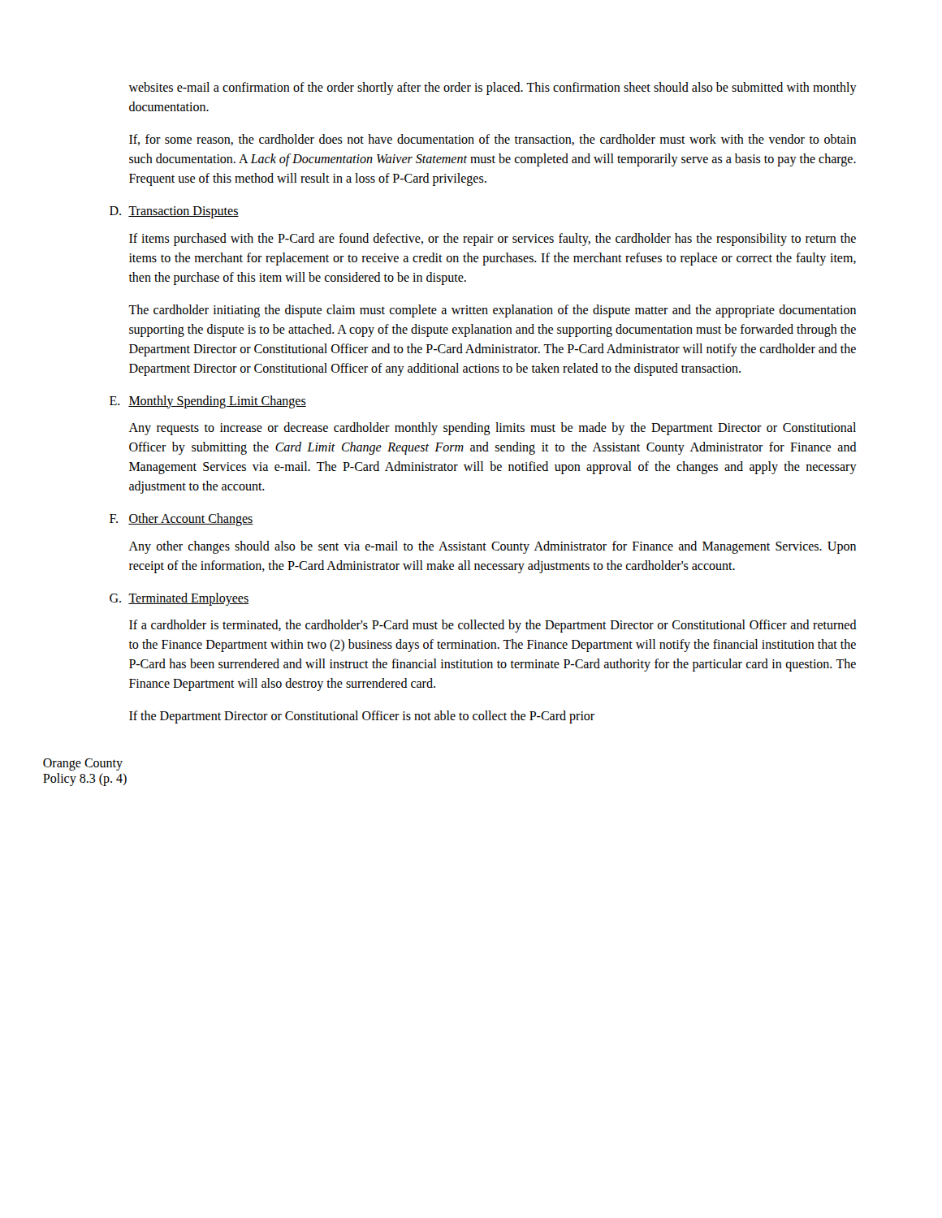websites e-mail a confirmation of the order shortly after the order is placed. This confirmation sheet should also be submitted with monthly documentation.
If, for some reason, the cardholder does not have documentation of the transaction, the cardholder must work with the vendor to obtain such documentation. A Lack of Documentation Waiver Statement must be completed and will temporarily serve as a basis to pay the charge. Frequent use of this method will result in a loss of P-Card privileges.
D. Transaction Disputes
If items purchased with the P-Card are found defective, or the repair or services faulty, the cardholder has the responsibility to return the items to the merchant for replacement or to receive a credit on the purchases. If the merchant refuses to replace or correct the faulty item, then the purchase of this item will be considered to be in dispute.
The cardholder initiating the dispute claim must complete a written explanation of the dispute matter and the appropriate documentation supporting the dispute is to be attached. A copy of the dispute explanation and the supporting documentation must be forwarded through the Department Director or Constitutional Officer and to the P-Card Administrator. The P-Card Administrator will notify the cardholder and the Department Director or Constitutional Officer of any additional actions to be taken related to the disputed transaction.
E. Monthly Spending Limit Changes
Any requests to increase or decrease cardholder monthly spending limits must be made by the Department Director or Constitutional Officer by submitting the Card Limit Change Request Form and sending it to the Assistant County Administrator for Finance and Management Services via e-mail. The P-Card Administrator will be notified upon approval of the changes and apply the necessary adjustment to the account.
F. Other Account Changes
Any other changes should also be sent via e-mail to the Assistant County Administrator for Finance and Management Services. Upon receipt of the information, the P-Card Administrator will make all necessary adjustments to the cardholder's account.
G. Terminated Employees
If a cardholder is terminated, the cardholder's P-Card must be collected by the Department Director or Constitutional Officer and returned to the Finance Department within two (2) business days of termination. The Finance Department will notify the financial institution that the P-Card has been surrendered and will instruct the financial institution to terminate P-Card authority for the particular card in question. The Finance Department will also destroy the surrendered card.
If the Department Director or Constitutional Officer is not able to collect the P-Card prior
Orange County
Policy 8.3 (p. 4)